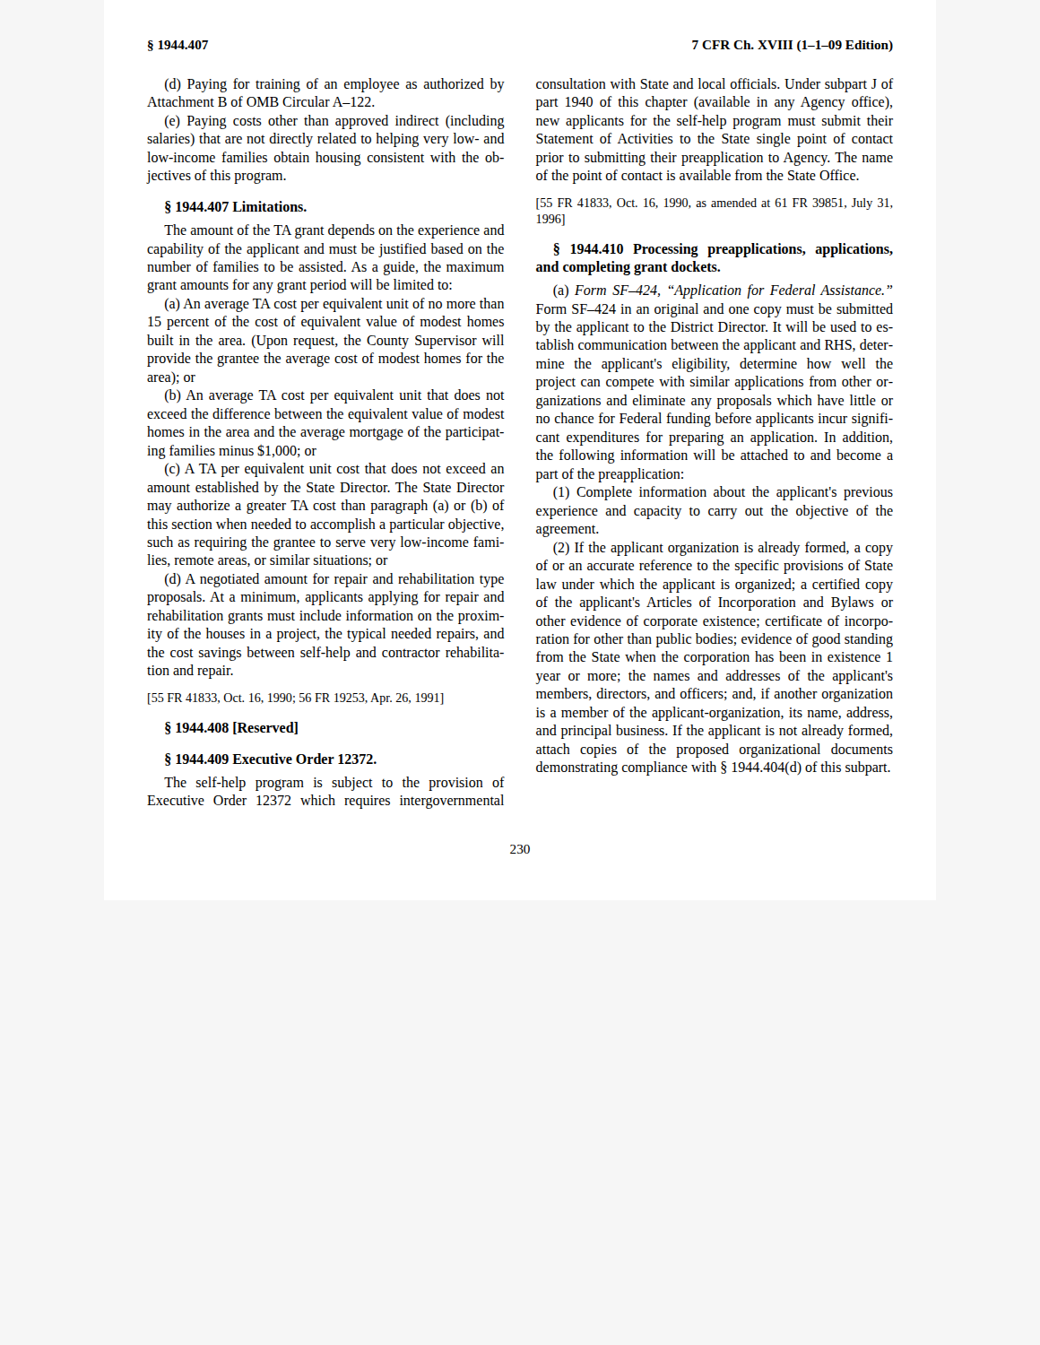§ 1944.407 7 CFR Ch. XVIII (1–1–09 Edition)
(d) Paying for training of an employee as authorized by Attachment B of OMB Circular A–122.
(e) Paying costs other than approved indirect (including salaries) that are not directly related to helping very low- and low-income families obtain housing consistent with the objectives of this program.
§ 1944.407 Limitations.
The amount of the TA grant depends on the experience and capability of the applicant and must be justified based on the number of families to be assisted. As a guide, the maximum grant amounts for any grant period will be limited to:
(a) An average TA cost per equivalent unit of no more than 15 percent of the cost of equivalent value of modest homes built in the area. (Upon request, the County Supervisor will provide the grantee the average cost of modest homes for the area); or
(b) An average TA cost per equivalent unit that does not exceed the difference between the equivalent value of modest homes in the area and the average mortgage of the participating families minus $1,000; or
(c) A TA per equivalent unit cost that does not exceed an amount established by the State Director. The State Director may authorize a greater TA cost than paragraph (a) or (b) of this section when needed to accomplish a particular objective, such as requiring the grantee to serve very low-income families, remote areas, or similar situations; or
(d) A negotiated amount for repair and rehabilitation type proposals. At a minimum, applicants applying for repair and rehabilitation grants must include information on the proximity of the houses in a project, the typical needed repairs, and the cost savings between self-help and contractor rehabilitation and repair.
[55 FR 41833, Oct. 16, 1990; 56 FR 19253, Apr. 26, 1991]
§ 1944.408 [Reserved]
§ 1944.409 Executive Order 12372.
The self-help program is subject to the provision of Executive Order 12372 which requires intergovernmental consultation with State and local officials. Under subpart J of part 1940 of this chapter (available in any Agency office), new applicants for the self-help program must submit their Statement of Activities to the State single point of contact prior to submitting their preapplication to Agency. The name of the point of contact is available from the State Office.
[55 FR 41833, Oct. 16, 1990, as amended at 61 FR 39851, July 31, 1996]
§ 1944.410 Processing preapplications, applications, and completing grant dockets.
(a) Form SF–424, “Application for Federal Assistance.” Form SF–424 in an original and one copy must be submitted by the applicant to the District Director. It will be used to establish communication between the applicant and RHS, determine the applicant's eligibility, determine how well the project can compete with similar applications from other organizations and eliminate any proposals which have little or no chance for Federal funding before applicants incur significant expenditures for preparing an application. In addition, the following information will be attached to and become a part of the preapplication:
(1) Complete information about the applicant's previous experience and capacity to carry out the objective of the agreement.
(2) If the applicant organization is already formed, a copy of or an accurate reference to the specific provisions of State law under which the applicant is organized; a certified copy of the applicant's Articles of Incorporation and Bylaws or other evidence of corporate existence; certificate of incorporation for other than public bodies; evidence of good standing from the State when the corporation has been in existence 1 year or more; the names and addresses of the applicant's members, directors, and officers; and, if another organization is a member of the applicant-organization, its name, address, and principal business. If the applicant is not already formed, attach copies of the proposed organizational documents demonstrating compliance with § 1944.404(d) of this subpart.
230